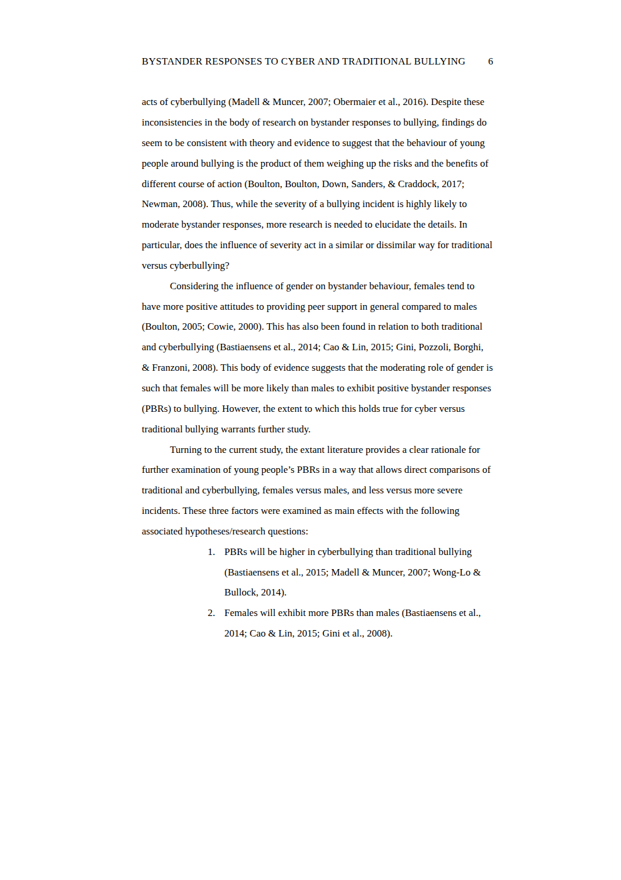Bystander Responses to Cyber and Traditional Bullying 6
acts of cyberbullying (Madell & Muncer, 2007; Obermaier et al., 2016). Despite these inconsistencies in the body of research on bystander responses to bullying, findings do seem to be consistent with theory and evidence to suggest that the behaviour of young people around bullying is the product of them weighing up the risks and the benefits of different course of action (Boulton, Boulton, Down, Sanders, & Craddock, 2017; Newman, 2008). Thus, while the severity of a bullying incident is highly likely to moderate bystander responses, more research is needed to elucidate the details. In particular, does the influence of severity act in a similar or dissimilar way for traditional versus cyberbullying?
Considering the influence of gender on bystander behaviour, females tend to have more positive attitudes to providing peer support in general compared to males (Boulton, 2005; Cowie, 2000). This has also been found in relation to both traditional and cyberbullying (Bastiaensens et al., 2014; Cao & Lin, 2015; Gini, Pozzoli, Borghi, & Franzoni, 2008). This body of evidence suggests that the moderating role of gender is such that females will be more likely than males to exhibit positive bystander responses (PBRs) to bullying. However, the extent to which this holds true for cyber versus traditional bullying warrants further study.
Turning to the current study, the extant literature provides a clear rationale for further examination of young people’s PBRs in a way that allows direct comparisons of traditional and cyberbullying, females versus males, and less versus more severe incidents. These three factors were examined as main effects with the following associated hypotheses/research questions:
PBRs will be higher in cyberbullying than traditional bullying (Bastiaensens et al., 2015; Madell & Muncer, 2007; Wong-Lo & Bullock, 2014).
Females will exhibit more PBRs than males (Bastiaensens et al., 2014; Cao & Lin, 2015; Gini et al., 2008).